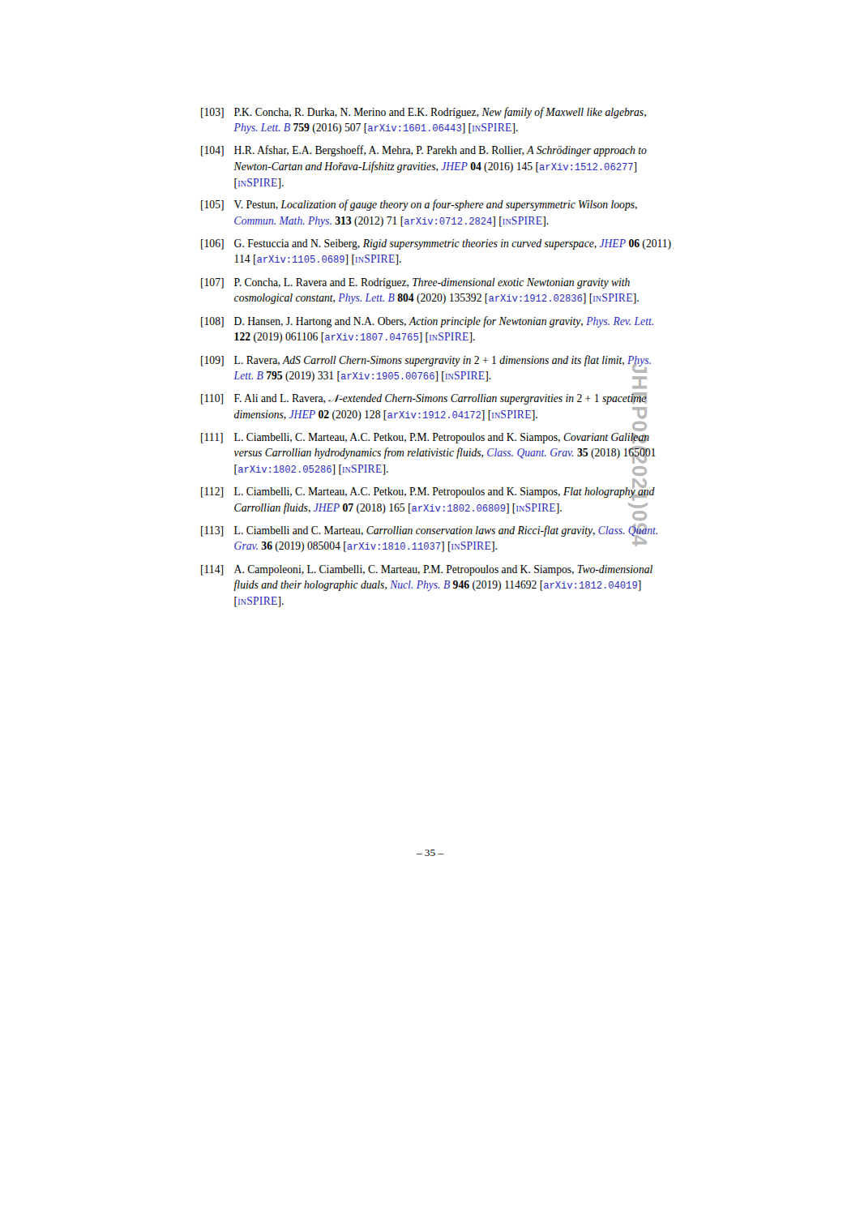JHEP02(2021)094
[103] P.K. Concha, R. Durka, N. Merino and E.K. Rodríguez, New family of Maxwell like algebras, Phys. Lett. B 759 (2016) 507 [arXiv:1601.06443] [inSPIRE].
[104] H.R. Afshar, E.A. Bergshoeff, A. Mehra, P. Parekh and B. Rollier, A Schrödinger approach to Newton-Cartan and Hořava-Lifshitz gravities, JHEP 04 (2016) 145 [arXiv:1512.06277] [inSPIRE].
[105] V. Pestun, Localization of gauge theory on a four-sphere and supersymmetric Wilson loops, Commun. Math. Phys. 313 (2012) 71 [arXiv:0712.2824] [inSPIRE].
[106] G. Festuccia and N. Seiberg, Rigid supersymmetric theories in curved superspace, JHEP 06 (2011) 114 [arXiv:1105.0689] [inSPIRE].
[107] P. Concha, L. Ravera and E. Rodríguez, Three-dimensional exotic Newtonian gravity with cosmological constant, Phys. Lett. B 804 (2020) 135392 [arXiv:1912.02836] [inSPIRE].
[108] D. Hansen, J. Hartong and N.A. Obers, Action principle for Newtonian gravity, Phys. Rev. Lett. 122 (2019) 061106 [arXiv:1807.04765] [inSPIRE].
[109] L. Ravera, AdS Carroll Chern-Simons supergravity in 2 + 1 dimensions and its flat limit, Phys. Lett. B 795 (2019) 331 [arXiv:1905.00766] [inSPIRE].
[110] F. Ali and L. Ravera, 𝒩-extended Chern-Simons Carrollian supergravities in 2 + 1 spacetime dimensions, JHEP 02 (2020) 128 [arXiv:1912.04172] [inSPIRE].
[111] L. Ciambelli, C. Marteau, A.C. Petkou, P.M. Petropoulos and K. Siampos, Covariant Galilean versus Carrollian hydrodynamics from relativistic fluids, Class. Quant. Grav. 35 (2018) 165001 [arXiv:1802.05286] [inSPIRE].
[112] L. Ciambelli, C. Marteau, A.C. Petkou, P.M. Petropoulos and K. Siampos, Flat holography and Carrollian fluids, JHEP 07 (2018) 165 [arXiv:1802.06809] [inSPIRE].
[113] L. Ciambelli and C. Marteau, Carrollian conservation laws and Ricci-flat gravity, Class. Quant. Grav. 36 (2019) 085004 [arXiv:1810.11037] [inSPIRE].
[114] A. Campoleoni, L. Ciambelli, C. Marteau, P.M. Petropoulos and K. Siampos, Two-dimensional fluids and their holographic duals, Nucl. Phys. B 946 (2019) 114692 [arXiv:1812.04019] [inSPIRE].
– 35 –